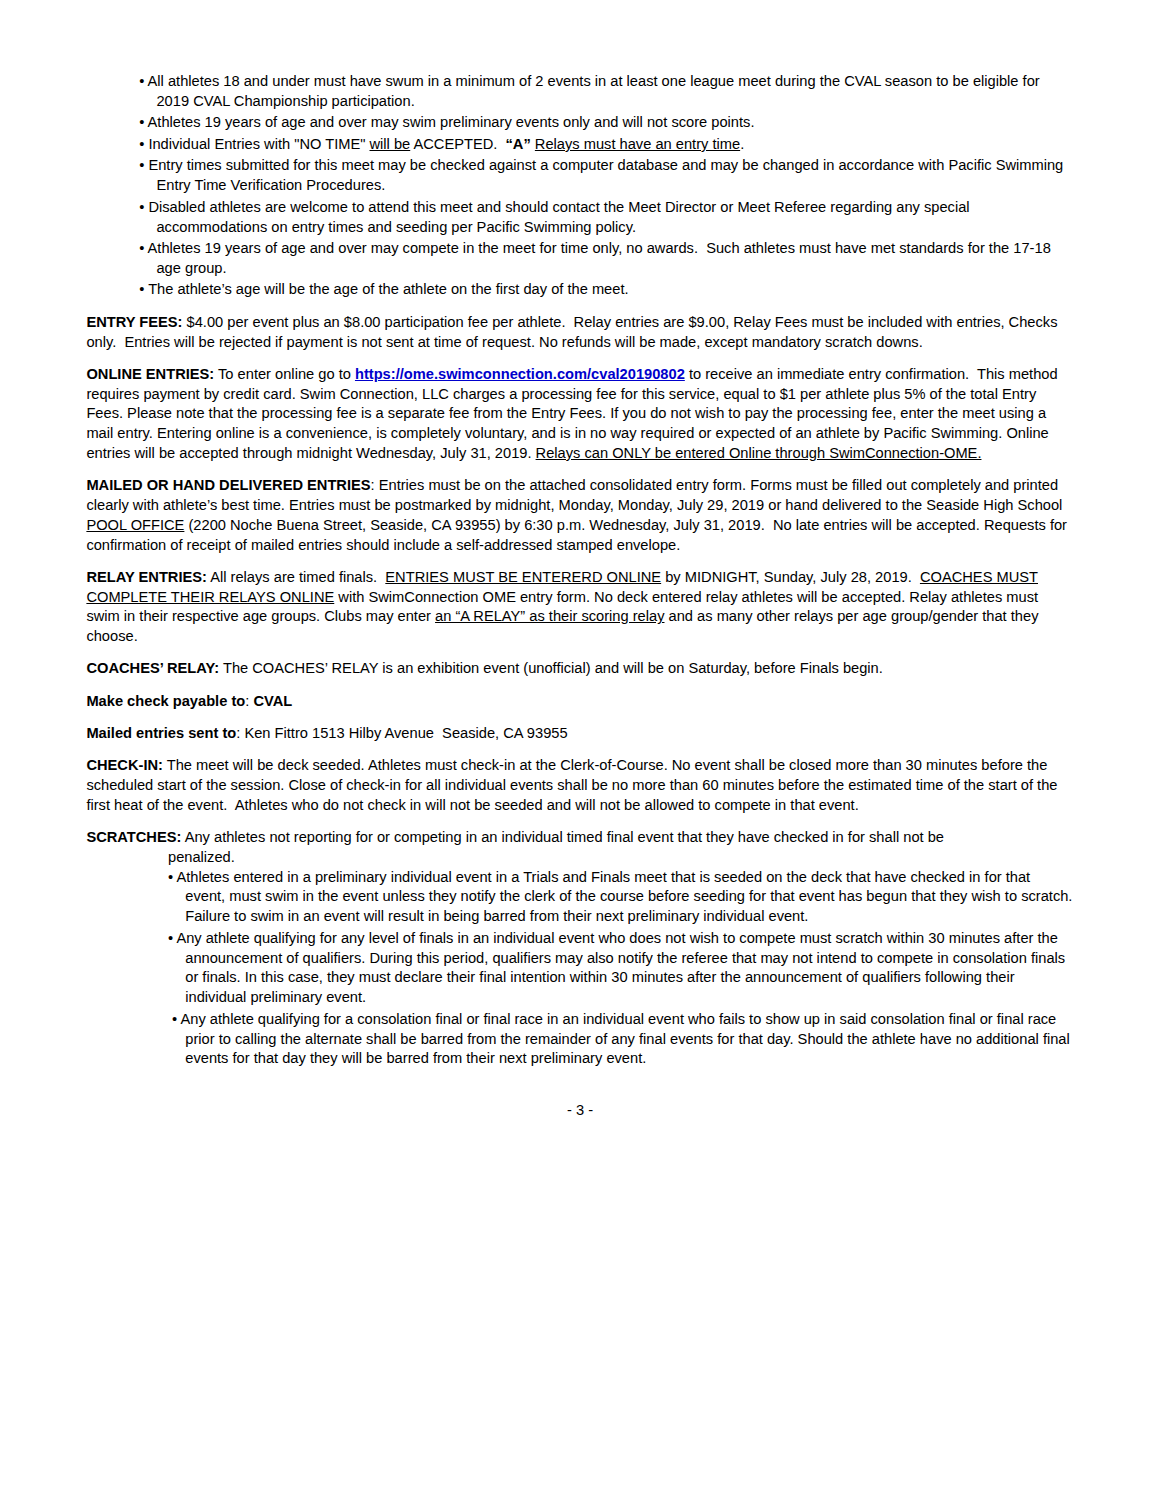• All athletes 18 and under must have swum in a minimum of 2 events in at least one league meet during the CVAL season to be eligible for 2019 CVAL Championship participation.
• Athletes 19 years of age and over may swim preliminary events only and will not score points.
• Individual Entries with "NO TIME" will be ACCEPTED. “A” Relays must have an entry time.
• Entry times submitted for this meet may be checked against a computer database and may be changed in accordance with Pacific Swimming Entry Time Verification Procedures.
• Disabled athletes are welcome to attend this meet and should contact the Meet Director or Meet Referee regarding any special accommodations on entry times and seeding per Pacific Swimming policy.
• Athletes 19 years of age and over may compete in the meet for time only, no awards. Such athletes must have met standards for the 17-18 age group.
• The athlete’s age will be the age of the athlete on the first day of the meet.
ENTRY FEES: $4.00 per event plus an $8.00 participation fee per athlete. Relay entries are $9.00, Relay Fees must be included with entries, Checks only. Entries will be rejected if payment is not sent at time of request. No refunds will be made, except mandatory scratch downs.
ONLINE ENTRIES: To enter online go to https://ome.swimconnection.com/cval20190802 to receive an immediate entry confirmation. This method requires payment by credit card. Swim Connection, LLC charges a processing fee for this service, equal to $1 per athlete plus 5% of the total Entry Fees. Please note that the processing fee is a separate fee from the Entry Fees. If you do not wish to pay the processing fee, enter the meet using a mail entry. Entering online is a convenience, is completely voluntary, and is in no way required or expected of an athlete by Pacific Swimming. Online entries will be accepted through midnight Wednesday, July 31, 2019. Relays can ONLY be entered Online through SwimConnection-OME.
MAILED OR HAND DELIVERED ENTRIES: Entries must be on the attached consolidated entry form. Forms must be filled out completely and printed clearly with athlete’s best time. Entries must be postmarked by midnight, Monday, Monday, July 29, 2019 or hand delivered to the Seaside High School POOL OFFICE (2200 Noche Buena Street, Seaside, CA 93955) by 6:30 p.m. Wednesday, July 31, 2019. No late entries will be accepted. Requests for confirmation of receipt of mailed entries should include a self-addressed stamped envelope.
RELAY ENTRIES: All relays are timed finals. ENTRIES MUST BE ENTERERD ONLINE by MIDNIGHT, Sunday, July 28, 2019. COACHES MUST COMPLETE THEIR RELAYS ONLINE with SwimConnection OME entry form. No deck entered relay athletes will be accepted. Relay athletes must swim in their respective age groups. Clubs may enter an “A RELAY” as their scoring relay and as many other relays per age group/gender that they choose.
COACHES’ RELAY: The COACHES’ RELAY is an exhibition event (unofficial) and will be on Saturday, before Finals begin.
Make check payable to: CVAL
Mailed entries sent to: Ken Fittro 1513 Hilby Avenue Seaside, CA 93955
CHECK-IN: The meet will be deck seeded. Athletes must check-in at the Clerk-of-Course. No event shall be closed more than 30 minutes before the scheduled start of the session. Close of check-in for all individual events shall be no more than 60 minutes before the estimated time of the start of the first heat of the event. Athletes who do not check in will not be seeded and will not be allowed to compete in that event.
SCRATCHES: Any athletes not reporting for or competing in an individual timed final event that they have checked in for shall not be
penalized.
• Athletes entered in a preliminary individual event in a Trials and Finals meet that is seeded on the deck that have checked in for that event, must swim in the event unless they notify the clerk of the course before seeding for that event has begun that they wish to scratch. Failure to swim in an event will result in being barred from their next preliminary individual event.
• Any athlete qualifying for any level of finals in an individual event who does not wish to compete must scratch within 30 minutes after the announcement of qualifiers. During this period, qualifiers may also notify the referee that may not intend to compete in consolation finals or finals. In this case, they must declare their final intention within 30 minutes after the announcement of qualifiers following their individual preliminary event.
• Any athlete qualifying for a consolation final or final race in an individual event who fails to show up in said consolation final or final race prior to calling the alternate shall be barred from the remainder of any final events for that day. Should the athlete have no additional final events for that day they will be barred from their next preliminary event.
- 3 -